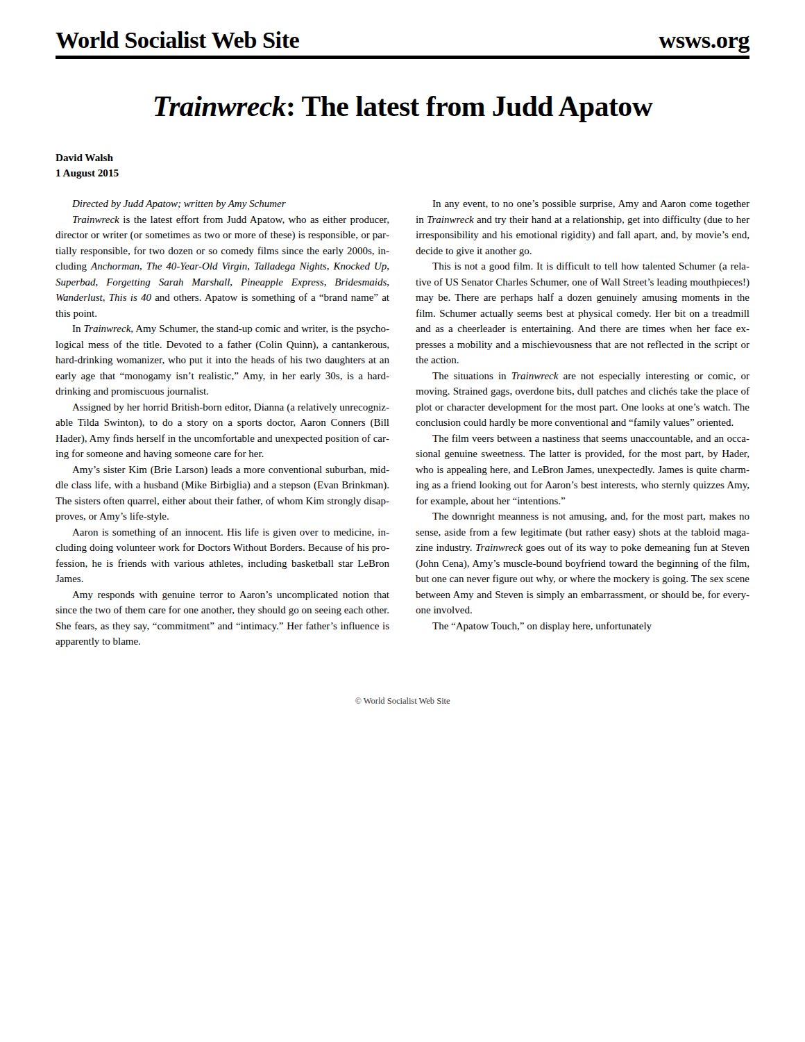World Socialist Web Site
wsws.org
Trainwreck: The latest from Judd Apatow
David Walsh 1 August 2015
Directed by Judd Apatow; written by Amy Schumer
Trainwreck is the latest effort from Judd Apatow, who as either producer, director or writer (or sometimes as two or more of these) is responsible, or partially responsible, for two dozen or so comedy films since the early 2000s, including Anchorman, The 40-Year-Old Virgin, Talladega Nights, Knocked Up, Superbad, Forgetting Sarah Marshall, Pineapple Express, Bridesmaids, Wanderlust, This is 40 and others. Apatow is something of a “brand name” at this point.
In Trainwreck, Amy Schumer, the stand-up comic and writer, is the psychological mess of the title. Devoted to a father (Colin Quinn), a cantankerous, hard-drinking womanizer, who put it into the heads of his two daughters at an early age that “monogamy isn’t realistic,” Amy, in her early 30s, is a hard-drinking and promiscuous journalist.
Assigned by her horrid British-born editor, Dianna (a relatively unrecognizable Tilda Swinton), to do a story on a sports doctor, Aaron Conners (Bill Hader), Amy finds herself in the uncomfortable and unexpected position of caring for someone and having someone care for her.
Amy’s sister Kim (Brie Larson) leads a more conventional suburban, middle class life, with a husband (Mike Birbiglia) and a stepson (Evan Brinkman). The sisters often quarrel, either about their father, of whom Kim strongly disapproves, or Amy’s life-style.
Aaron is something of an innocent. His life is given over to medicine, including doing volunteer work for Doctors Without Borders. Because of his profession, he is friends with various athletes, including basketball star LeBron James.
Amy responds with genuine terror to Aaron’s uncomplicated notion that since the two of them care for one another, they should go on seeing each other. She fears, as they say, “commitment” and “intimacy.” Her father’s influence is apparently to blame.
In any event, to no one’s possible surprise, Amy and Aaron come together in Trainwreck and try their hand at a relationship, get into difficulty (due to her irresponsibility and his emotional rigidity) and fall apart, and, by movie’s end, decide to give it another go.
This is not a good film. It is difficult to tell how talented Schumer (a relative of US Senator Charles Schumer, one of Wall Street’s leading mouthpieces!) may be. There are perhaps half a dozen genuinely amusing moments in the film. Schumer actually seems best at physical comedy. Her bit on a treadmill and as a cheerleader is entertaining. And there are times when her face expresses a mobility and a mischievousness that are not reflected in the script or the action.
The situations in Trainwreck are not especially interesting or comic, or moving. Strained gags, overdone bits, dull patches and clichés take the place of plot or character development for the most part. One looks at one’s watch. The conclusion could hardly be more conventional and “family values” oriented.
The film veers between a nastiness that seems unaccountable, and an occasional genuine sweetness. The latter is provided, for the most part, by Hader, who is appealing here, and LeBron James, unexpectedly. James is quite charming as a friend looking out for Aaron’s best interests, who sternly quizzes Amy, for example, about her “intentions.”
The downright meanness is not amusing, and, for the most part, makes no sense, aside from a few legitimate (but rather easy) shots at the tabloid magazine industry. Trainwreck goes out of its way to poke demeaning fun at Steven (John Cena), Amy’s muscle-bound boyfriend toward the beginning of the film, but one can never figure out why, or where the mockery is going. The sex scene between Amy and Steven is simply an embarrassment, or should be, for everyone involved.
The “Apatow Touch,” on display here, unfortunately
© World Socialist Web Site